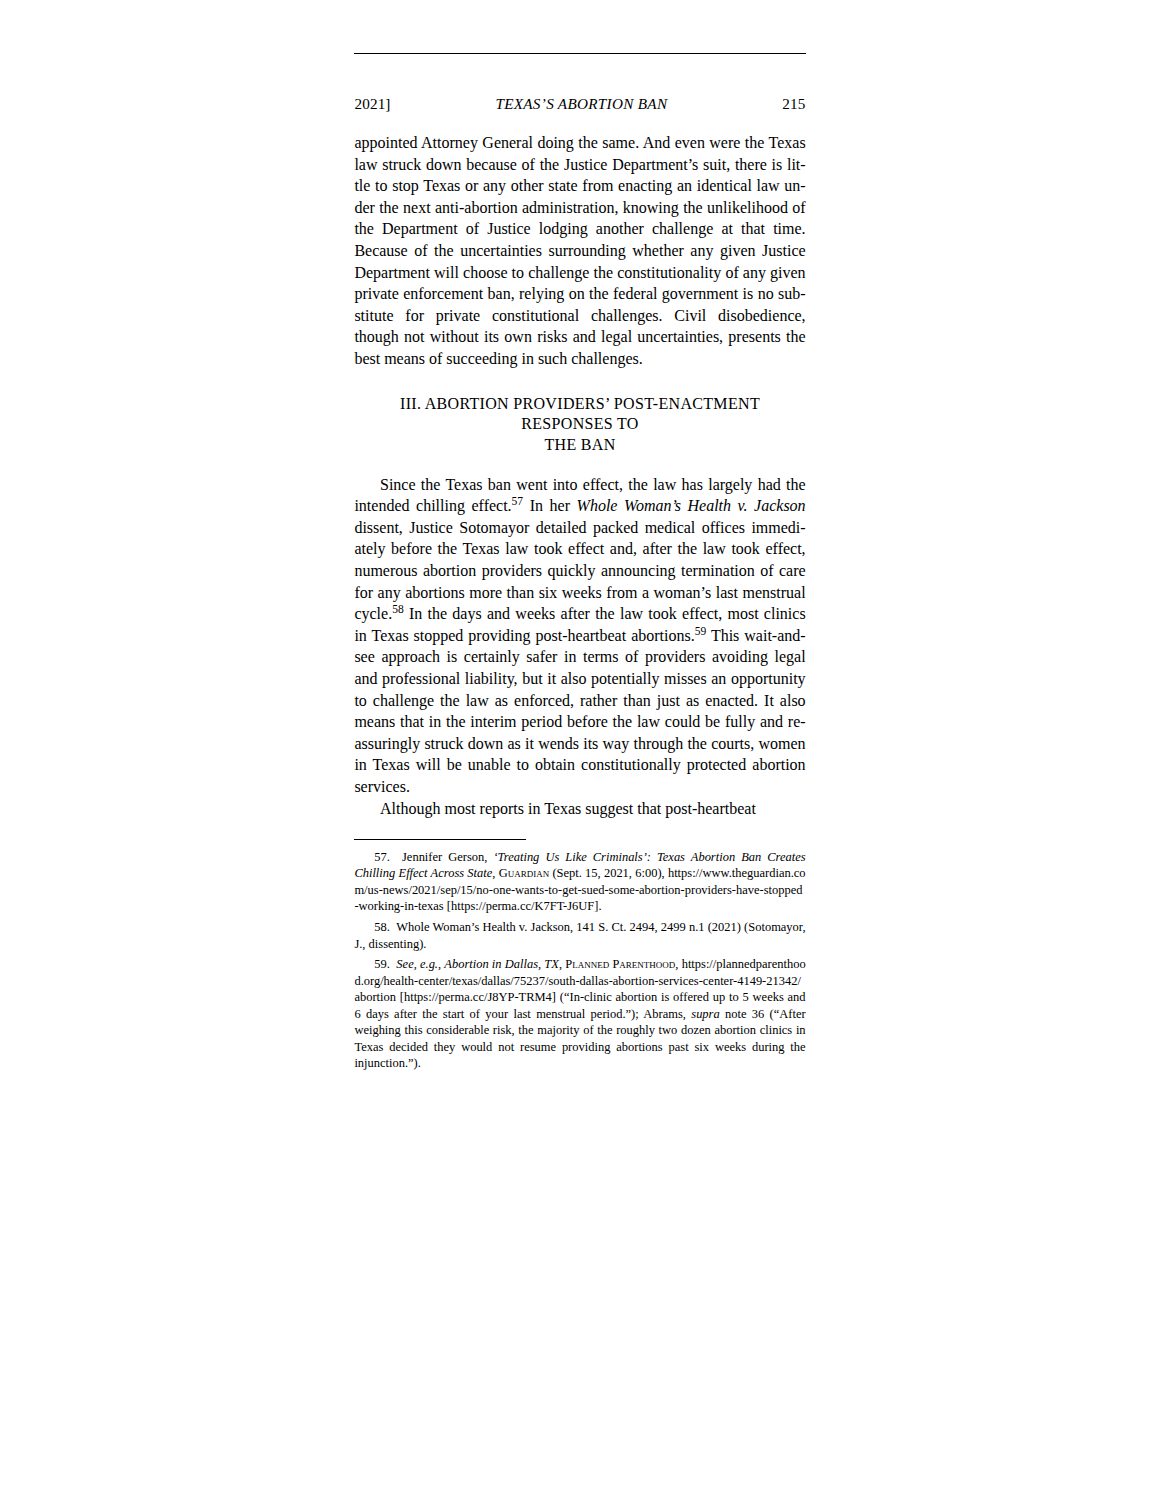2021] Texas’s Abortion Ban 215
appointed Attorney General doing the same. And even were the Texas law struck down because of the Justice Department’s suit, there is little to stop Texas or any other state from enacting an identical law under the next anti-abortion administration, knowing the unlikelihood of the Department of Justice lodging another challenge at that time. Because of the uncertainties surrounding whether any given Justice Department will choose to challenge the constitutionality of any given private enforcement ban, relying on the federal government is no substitute for private constitutional challenges. Civil disobedience, though not without its own risks and legal uncertainties, presents the best means of succeeding in such challenges.
III. Abortion Providers’ Post-Enactment Responses to
the Ban
Since the Texas ban went into effect, the law has largely had the intended chilling effect.57 In her Whole Woman’s Health v. Jackson dissent, Justice Sotomayor detailed packed medical offices immediately before the Texas law took effect and, after the law took effect, numerous abortion providers quickly announcing termination of care for any abortions more than six weeks from a woman’s last menstrual cycle.58 In the days and weeks after the law took effect, most clinics in Texas stopped providing post-heartbeat abortions.59 This wait-and-see approach is certainly safer in terms of providers avoiding legal and professional liability, but it also potentially misses an opportunity to challenge the law as enforced, rather than just as enacted. It also means that in the interim period before the law could be fully and reassuringly struck down as it wends its way through the courts, women in Texas will be unable to obtain constitutionally protected abortion services.
Although most reports in Texas suggest that post-heartbeat
57. Jennifer Gerson, ‘Treating Us Like Criminals’: Texas Abortion Ban Creates Chilling Effect Across State, Guardian (Sept. 15, 2021, 6:00), https://www.theguardian.com/us-news/2021/sep/15/no-one-wants-to-get-sued-some-abortion-providers-have-stopped-working-in-texas [https://perma.cc/K7FT-J6UF].
58. Whole Woman’s Health v. Jackson, 141 S. Ct. 2494, 2499 n.1 (2021) (Sotomayor, J., dissenting).
59. See, e.g., Abortion in Dallas, TX, Planned Parenthood, https://plannedparenthood.org/health-center/texas/dallas/75237/south-dallas-abortion-services-center-4149-21342/abortion [https://perma.cc/J8YP-TRM4] (“In-clinic abortion is offered up to 5 weeks and 6 days after the start of your last menstrual period.”); Abrams, supra note 36 (“After weighing this considerable risk, the majority of the roughly two dozen abortion clinics in Texas decided they would not resume providing abortions past six weeks during the injunction.”).